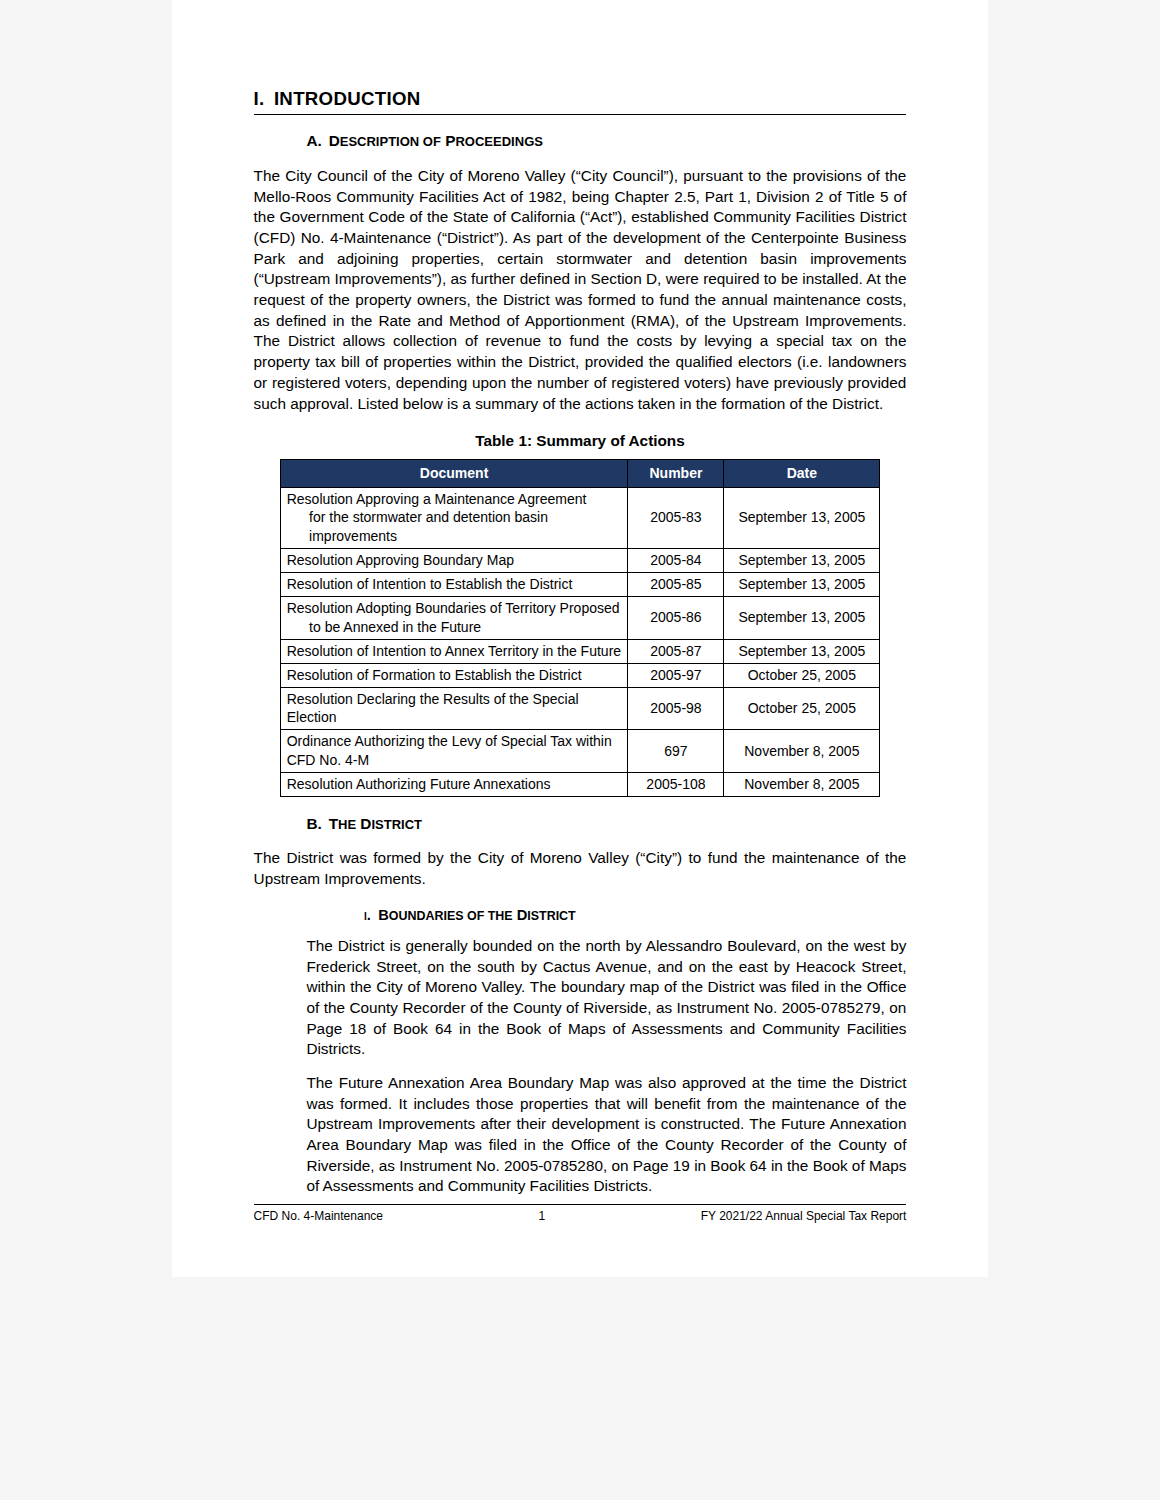I. INTRODUCTION
A. DESCRIPTION OF PROCEEDINGS
The City Council of the City of Moreno Valley (“City Council”), pursuant to the provisions of the Mello-Roos Community Facilities Act of 1982, being Chapter 2.5, Part 1, Division 2 of Title 5 of the Government Code of the State of California (“Act”), established Community Facilities District (CFD) No. 4-Maintenance (“District”). As part of the development of the Centerpointe Business Park and adjoining properties, certain stormwater and detention basin improvements (“Upstream Improvements”), as further defined in Section D, were required to be installed. At the request of the property owners, the District was formed to fund the annual maintenance costs, as defined in the Rate and Method of Apportionment (RMA), of the Upstream Improvements. The District allows collection of revenue to fund the costs by levying a special tax on the property tax bill of properties within the District, provided the qualified electors (i.e. landowners or registered voters, depending upon the number of registered voters) have previously provided such approval. Listed below is a summary of the actions taken in the formation of the District.
Table 1: Summary of Actions
| Document | Number | Date |
| --- | --- | --- |
| Resolution Approving a Maintenance Agreement for the stormwater and detention basin improvements | 2005-83 | September 13, 2005 |
| Resolution Approving Boundary Map | 2005-84 | September 13, 2005 |
| Resolution of Intention to Establish the District | 2005-85 | September 13, 2005 |
| Resolution Adopting Boundaries of Territory Proposed to be Annexed in the Future | 2005-86 | September 13, 2005 |
| Resolution of Intention to Annex Territory in the Future | 2005-87 | September 13, 2005 |
| Resolution of Formation to Establish the District | 2005-97 | October 25, 2005 |
| Resolution Declaring the Results of the Special Election | 2005-98 | October 25, 2005 |
| Ordinance Authorizing the Levy of Special Tax within CFD No. 4-M | 697 | November 8, 2005 |
| Resolution Authorizing Future Annexations | 2005-108 | November 8, 2005 |
B. THE DISTRICT
The District was formed by the City of Moreno Valley (“City”) to fund the maintenance of the Upstream Improvements.
i. BOUNDARIES OF THE DISTRICT
The District is generally bounded on the north by Alessandro Boulevard, on the west by Frederick Street, on the south by Cactus Avenue, and on the east by Heacock Street, within the City of Moreno Valley. The boundary map of the District was filed in the Office of the County Recorder of the County of Riverside, as Instrument No. 2005-0785279, on Page 18 of Book 64 in the Book of Maps of Assessments and Community Facilities Districts.
The Future Annexation Area Boundary Map was also approved at the time the District was formed. It includes those properties that will benefit from the maintenance of the Upstream Improvements after their development is constructed. The Future Annexation Area Boundary Map was filed in the Office of the County Recorder of the County of Riverside, as Instrument No. 2005-0785280, on Page 19 in Book 64 in the Book of Maps of Assessments and Community Facilities Districts.
CFD No. 4-Maintenance
1
FY 2021/22 Annual Special Tax Report